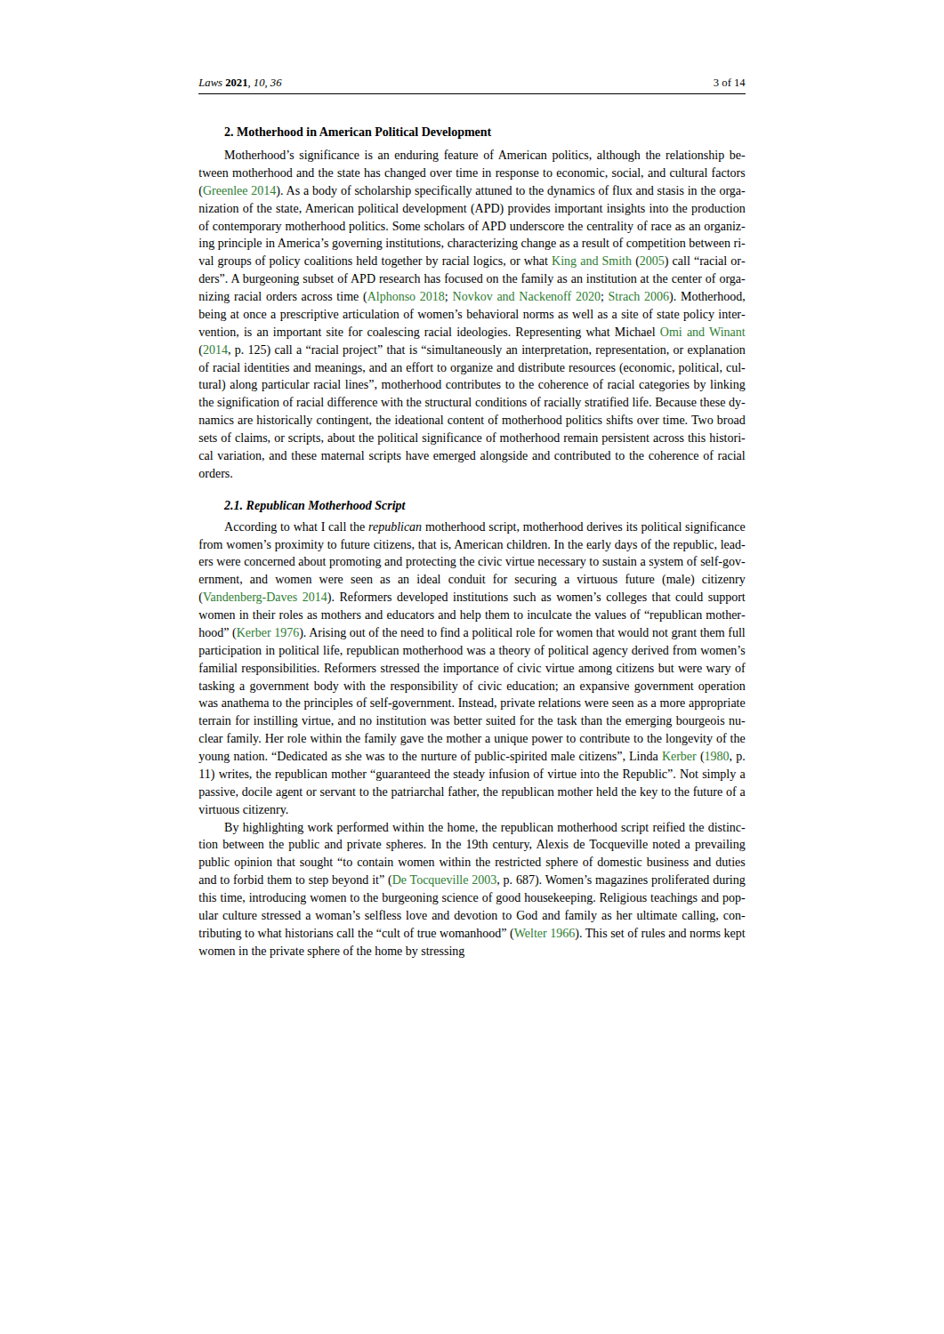Laws 2021, 10, 36
3 of 14
2. Motherhood in American Political Development
Motherhood’s significance is an enduring feature of American politics, although the relationship between motherhood and the state has changed over time in response to economic, social, and cultural factors (Greenlee 2014). As a body of scholarship specifically attuned to the dynamics of flux and stasis in the organization of the state, American political development (APD) provides important insights into the production of contemporary motherhood politics. Some scholars of APD underscore the centrality of race as an organizing principle in America’s governing institutions, characterizing change as a result of competition between rival groups of policy coalitions held together by racial logics, or what King and Smith (2005) call “racial orders”. A burgeoning subset of APD research has focused on the family as an institution at the center of organizing racial orders across time (Alphonso 2018; Novkov and Nackenoff 2020; Strach 2006). Motherhood, being at once a prescriptive articulation of women’s behavioral norms as well as a site of state policy intervention, is an important site for coalescing racial ideologies. Representing what Michael Omi and Winant (2014, p. 125) call a “racial project” that is “simultaneously an interpretation, representation, or explanation of racial identities and meanings, and an effort to organize and distribute resources (economic, political, cultural) along particular racial lines”, motherhood contributes to the coherence of racial categories by linking the signification of racial difference with the structural conditions of racially stratified life. Because these dynamics are historically contingent, the ideational content of motherhood politics shifts over time. Two broad sets of claims, or scripts, about the political significance of motherhood remain persistent across this historical variation, and these maternal scripts have emerged alongside and contributed to the coherence of racial orders.
2.1. Republican Motherhood Script
According to what I call the republican motherhood script, motherhood derives its political significance from women’s proximity to future citizens, that is, American children. In the early days of the republic, leaders were concerned about promoting and protecting the civic virtue necessary to sustain a system of self-government, and women were seen as an ideal conduit for securing a virtuous future (male) citizenry (Vandenberg-Daves 2014). Reformers developed institutions such as women’s colleges that could support women in their roles as mothers and educators and help them to inculcate the values of “republican motherhood” (Kerber 1976). Arising out of the need to find a political role for women that would not grant them full participation in political life, republican motherhood was a theory of political agency derived from women’s familial responsibilities. Reformers stressed the importance of civic virtue among citizens but were wary of tasking a government body with the responsibility of civic education; an expansive government operation was anathema to the principles of self-government. Instead, private relations were seen as a more appropriate terrain for instilling virtue, and no institution was better suited for the task than the emerging bourgeois nuclear family. Her role within the family gave the mother a unique power to contribute to the longevity of the young nation. “Dedicated as she was to the nurture of public-spirited male citizens”, Linda Kerber (1980, p. 11) writes, the republican mother “guaranteed the steady infusion of virtue into the Republic”. Not simply a passive, docile agent or servant to the patriarchal father, the republican mother held the key to the future of a virtuous citizenry.
By highlighting work performed within the home, the republican motherhood script reified the distinction between the public and private spheres. In the 19th century, Alexis de Tocqueville noted a prevailing public opinion that sought “to contain women within the restricted sphere of domestic business and duties and to forbid them to step beyond it” (De Tocqueville 2003, p. 687). Women’s magazines proliferated during this time, introducing women to the burgeoning science of good housekeeping. Religious teachings and popular culture stressed a woman’s selfless love and devotion to God and family as her ultimate calling, contributing to what historians call the “cult of true womanhood” (Welter 1966). This set of rules and norms kept women in the private sphere of the home by stressing